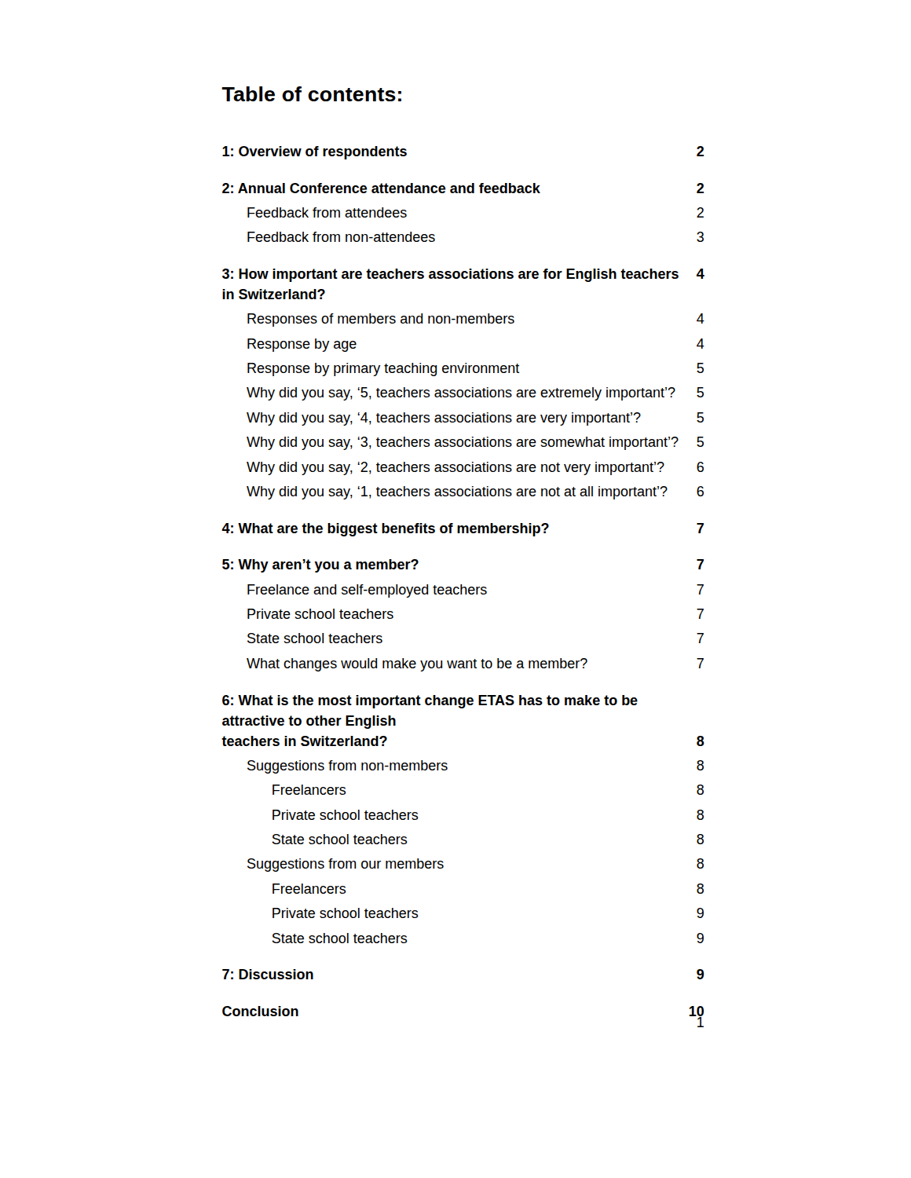Table of contents:
1: Overview of respondents 2
2: Annual Conference attendance and feedback 2
Feedback from attendees 2
Feedback from non-attendees 3
3: How important are teachers associations are for English teachers in Switzerland? 4
Responses of members and non-members 4
Response by age 4
Response by primary teaching environment 5
Why did you say, ‘5, teachers associations are extremely important’? 5
Why did you say, ‘4, teachers associations are very important’? 5
Why did you say, ‘3, teachers associations are somewhat important’? 5
Why did you say, ‘2, teachers associations are not very important’? 6
Why did you say, ‘1, teachers associations are not at all important’? 6
4: What are the biggest benefits of membership? 7
5: Why aren’t you a member? 7
Freelance and self-employed teachers 7
Private school teachers 7
State school teachers 7
What changes would make you want to be a member? 7
6: What is the most important change ETAS has to make to be attractive to other English
teachers in Switzerland? 8
Suggestions from non-members 8
Freelancers 8
Private school teachers 8
State school teachers 8
Suggestions from our members 8
Freelancers 8
Private school teachers 9
State school teachers 9
7: Discussion 9
Conclusion 10
1